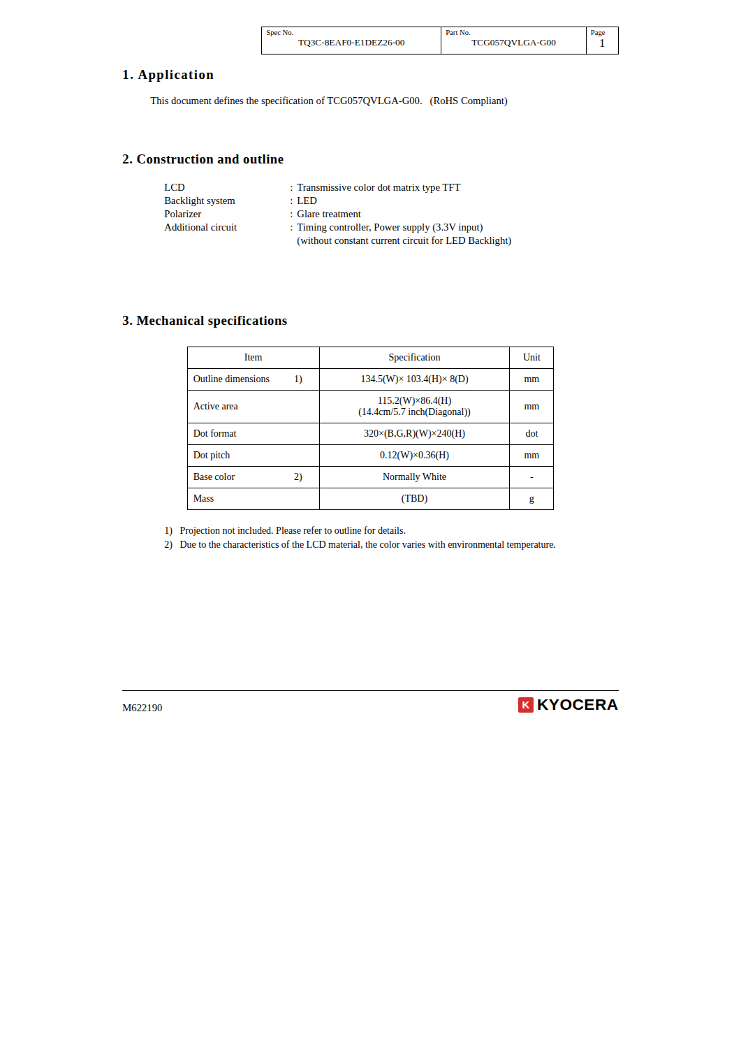| Spec No. | Part No. | Page |
| TQ3C-8EAF0-E1DEZ26-00 | TCG057QVLGA-G00 | 1 |
1. Application
This document defines the specification of TCG057QVLGA-G00. (RoHS Compliant)
2. Construction and outline
| LCD | : | Transmissive color dot matrix type TFT |
| Backlight system | : | LED |
| Polarizer | : | Glare treatment |
| Additional circuit | : | Timing controller, Power supply (3.3V input) |
| | | (without constant current circuit for LED Backlight) |
3. Mechanical specifications
| Item | Specification | Unit |
| --- | --- | --- |
| Outline dimensions 1) | 134.5(W)× 103.4(H)× 8(D) | mm |
| Active area | 115.2(W)×86.4(H) (14.4cm/5.7 inch(Diagonal)) | mm |
| Dot format | 320×(B,G,R)(W)×240(H) | dot |
| Dot pitch | 0.12(W)×0.36(H) | mm |
| Base color 2) | Normally White | - |
| Mass | (TBD) | g |
1) Projection not included. Please refer to outline for details.
2) Due to the characteristics of the LCD material, the color varies with environmental temperature.
M622190
K
KYOCERA